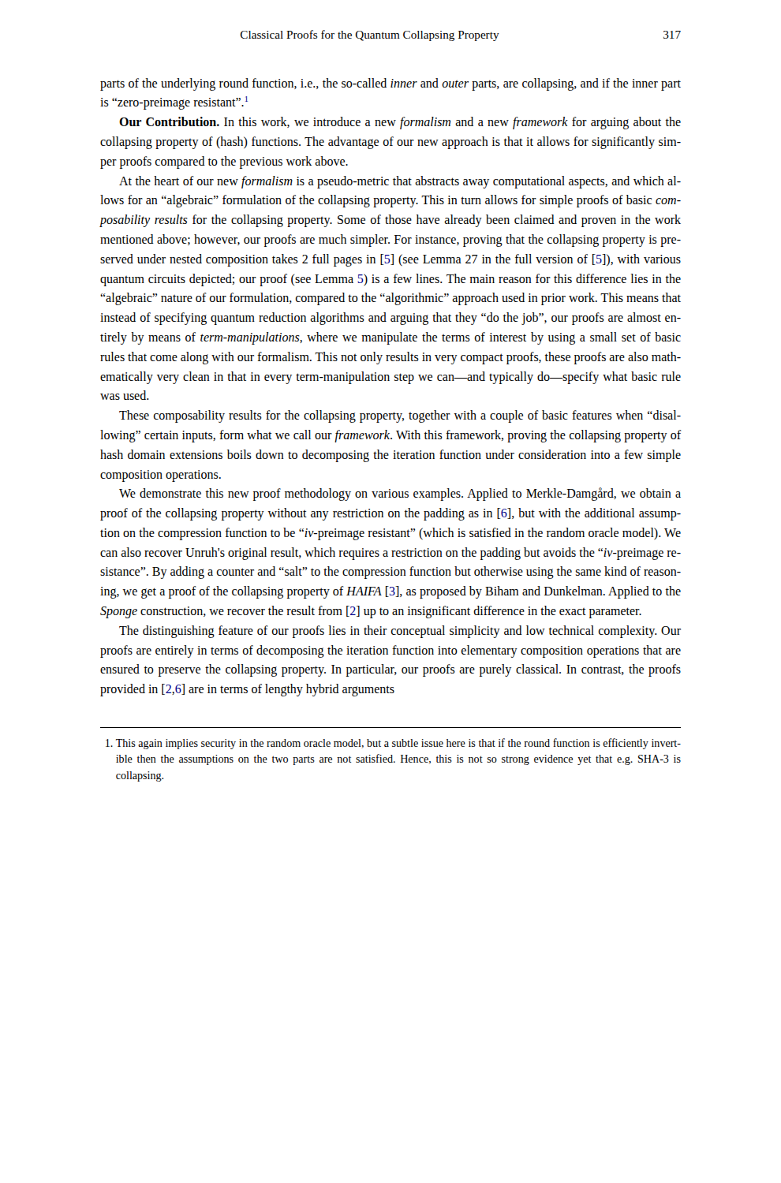Classical Proofs for the Quantum Collapsing Property 317
parts of the underlying round function, i.e., the so-called inner and outer parts, are collapsing, and if the inner part is “zero-preimage resistant”.1
Our Contribution. In this work, we introduce a new formalism and a new framework for arguing about the collapsing property of (hash) functions. The advantage of our new approach is that it allows for significantly simper proofs compared to the previous work above.
At the heart of our new formalism is a pseudo-metric that abstracts away computational aspects, and which allows for an “algebraic” formulation of the collapsing property. This in turn allows for simple proofs of basic composability results for the collapsing property. Some of those have already been claimed and proven in the work mentioned above; however, our proofs are much simpler. For instance, proving that the collapsing property is preserved under nested composition takes 2 full pages in [5] (see Lemma 27 in the full version of [5]), with various quantum circuits depicted; our proof (see Lemma 5) is a few lines. The main reason for this difference lies in the “algebraic” nature of our formulation, compared to the “algorithmic” approach used in prior work. This means that instead of specifying quantum reduction algorithms and arguing that they “do the job”, our proofs are almost entirely by means of term-manipulations, where we manipulate the terms of interest by using a small set of basic rules that come along with our formalism. This not only results in very compact proofs, these proofs are also mathematically very clean in that in every term-manipulation step we can—and typically do—specify what basic rule was used.
These composability results for the collapsing property, together with a couple of basic features when “disallowing” certain inputs, form what we call our framework. With this framework, proving the collapsing property of hash domain extensions boils down to decomposing the iteration function under consideration into a few simple composition operations.
We demonstrate this new proof methodology on various examples. Applied to Merkle-Damgård, we obtain a proof of the collapsing property without any restriction on the padding as in [6], but with the additional assumption on the compression function to be “iv-preimage resistant” (which is satisfied in the random oracle model). We can also recover Unruh's original result, which requires a restriction on the padding but avoids the “iv-preimage resistance”. By adding a counter and “salt” to the compression function but otherwise using the same kind of reasoning, we get a proof of the collapsing property of HAIFA [3], as proposed by Biham and Dunkelman. Applied to the Sponge construction, we recover the result from [2] up to an insignificant difference in the exact parameter.
The distinguishing feature of our proofs lies in their conceptual simplicity and low technical complexity. Our proofs are entirely in terms of decomposing the iteration function into elementary composition operations that are ensured to preserve the collapsing property. In particular, our proofs are purely classical. In contrast, the proofs provided in [2,6] are in terms of lengthy hybrid arguments
This again implies security in the random oracle model, but a subtle issue here is that if the round function is efficiently invertible then the assumptions on the two parts are not satisfied. Hence, this is not so strong evidence yet that e.g. SHA-3 is collapsing.